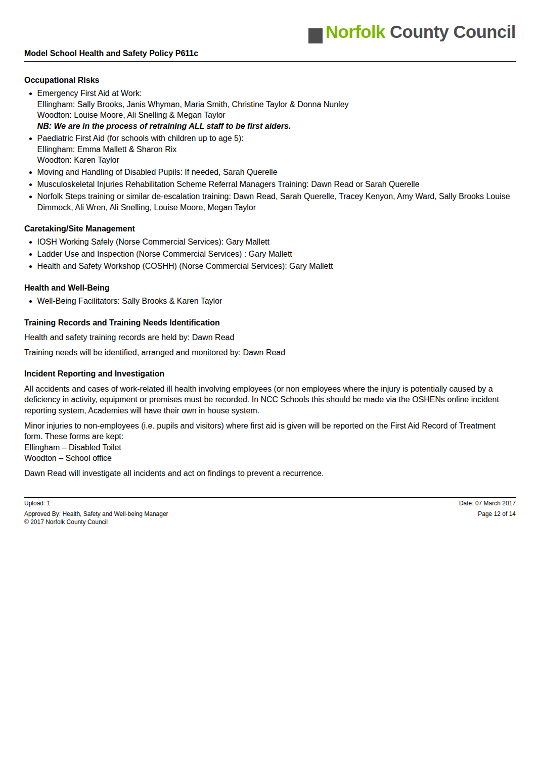Norfolk County Council
Model School Health and Safety Policy P611c
Occupational Risks
Emergency First Aid at Work:
Ellingham: Sally Brooks, Janis Whyman, Maria Smith, Christine Taylor & Donna Nunley
Woodton: Louise Moore, Ali Snelling & Megan Taylor
NB: We are in the process of retraining ALL staff to be first aiders.
Paediatric First Aid (for schools with children up to age 5):
Ellingham: Emma Mallett & Sharon Rix
Woodton: Karen Taylor
Moving and Handling of Disabled Pupils: If needed, Sarah Querelle
Musculoskeletal Injuries Rehabilitation Scheme Referral Managers Training: Dawn Read or Sarah Querelle
Norfolk Steps training or similar de-escalation training: Dawn Read, Sarah Querelle, Tracey Kenyon, Amy Ward, Sally Brooks Louise Dimmock, Ali Wren, Ali Snelling, Louise Moore, Megan Taylor
Caretaking/Site Management
IOSH Working Safely (Norse Commercial Services): Gary Mallett
Ladder Use and Inspection (Norse Commercial Services) : Gary Mallett
Health and Safety Workshop (COSHH) (Norse Commercial Services): Gary Mallett
Health and Well-Being
Well-Being Facilitators: Sally Brooks & Karen Taylor
Training Records and Training Needs Identification
Health and safety training records are held by: Dawn Read
Training needs will be identified, arranged and monitored by: Dawn Read
Incident Reporting and Investigation
All accidents and cases of work-related ill health involving employees (or non employees where the injury is potentially caused by a deficiency in activity, equipment or premises must be recorded. In NCC Schools this should be made via the OSHENs online incident reporting system, Academies will have their own in house system.
Minor injuries to non-employees (i.e. pupils and visitors) where first aid is given will be reported on the First Aid Record of Treatment form. These forms are kept:
Ellingham – Disabled Toilet
Woodton – School office
Dawn Read will investigate all incidents and act on findings to prevent a recurrence.
Upload: 1 Date: 07 March 2017
Approved By: Health, Safety and Well-being Manager
© 2017 Norfolk County Council Page 12 of 14